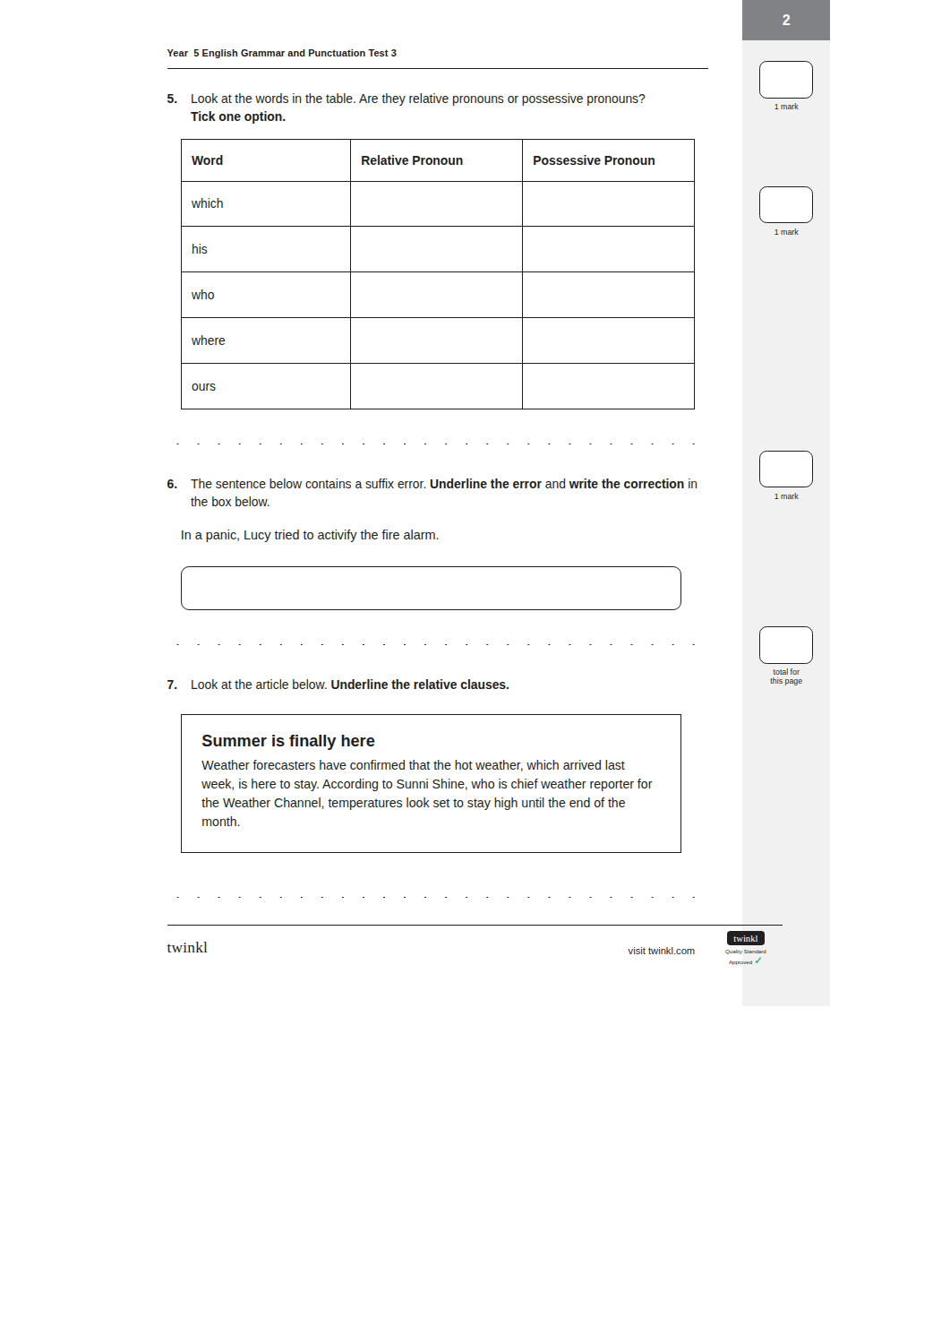2
1 mark
1 mark
1 mark
total for
this page
Year 5 English Grammar and Punctuation Test 3
5. Look at the words in the table. Are they relative pronouns or possessive pronouns?
Tick one option.
| Word | Relative Pronoun | Possessive Pronoun |
| --- | --- | --- |
| which | | |
| his | | |
| who | | |
| where | | |
| ours | | |
6. The sentence below contains a suffix error. Underline the error and write the correction in the box below.
In a panic, Lucy tried to activify the fire alarm.
7. Look at the article below. Underline the relative clauses.
Summer is finally here
Weather forecasters have confirmed that the hot weather, which arrived last week, is here to stay. According to Sunni Shine, who is chief weather reporter for the Weather Channel, temperatures look set to stay high until the end of the month.
twinkl
visit twinkl.com
twinkl
Quality Standard
Approved ✓